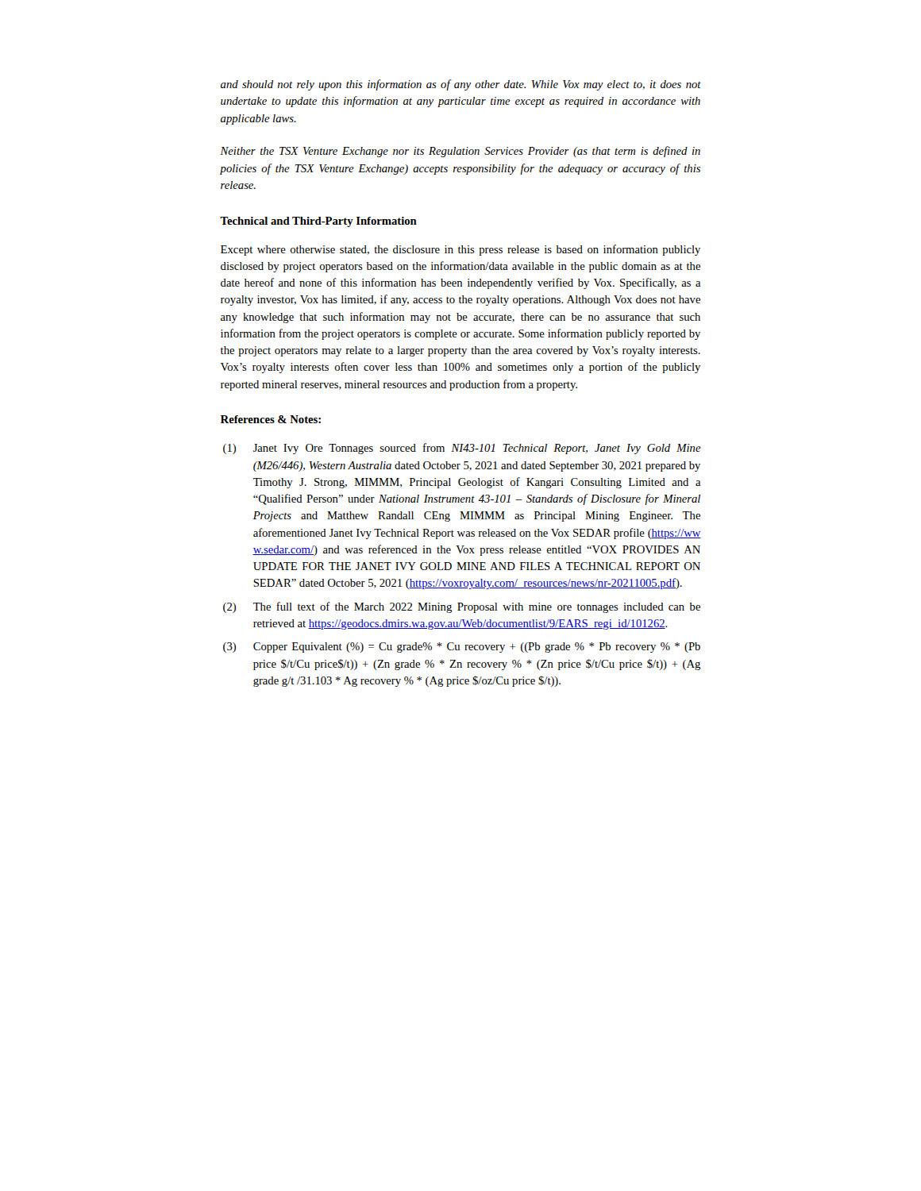and should not rely upon this information as of any other date. While Vox may elect to, it does not undertake to update this information at any particular time except as required in accordance with applicable laws.
Neither the TSX Venture Exchange nor its Regulation Services Provider (as that term is defined in policies of the TSX Venture Exchange) accepts responsibility for the adequacy or accuracy of this release.
Technical and Third-Party Information
Except where otherwise stated, the disclosure in this press release is based on information publicly disclosed by project operators based on the information/data available in the public domain as at the date hereof and none of this information has been independently verified by Vox. Specifically, as a royalty investor, Vox has limited, if any, access to the royalty operations. Although Vox does not have any knowledge that such information may not be accurate, there can be no assurance that such information from the project operators is complete or accurate. Some information publicly reported by the project operators may relate to a larger property than the area covered by Vox’s royalty interests. Vox’s royalty interests often cover less than 100% and sometimes only a portion of the publicly reported mineral reserves, mineral resources and production from a property.
References & Notes:
Janet Ivy Ore Tonnages sourced from NI43-101 Technical Report, Janet Ivy Gold Mine (M26/446), Western Australia dated October 5, 2021 and dated September 30, 2021 prepared by Timothy J. Strong, MIMMM, Principal Geologist of Kangari Consulting Limited and a “Qualified Person” under National Instrument 43-101 – Standards of Disclosure for Mineral Projects and Matthew Randall CEng MIMMM as Principal Mining Engineer. The aforementioned Janet Ivy Technical Report was released on the Vox SEDAR profile (https://www.sedar.com/) and was referenced in the Vox press release entitled “VOX PROVIDES AN UPDATE FOR THE JANET IVY GOLD MINE AND FILES A TECHNICAL REPORT ON SEDAR” dated October 5, 2021 (https://voxroyalty.com/_resources/news/nr-20211005.pdf).
The full text of the March 2022 Mining Proposal with mine ore tonnages included can be retrieved at https://geodocs.dmirs.wa.gov.au/Web/documentlist/9/EARS_regi_id/101262.
Copper Equivalent (%) = Cu grade% * Cu recovery + ((Pb grade % * Pb recovery % * (Pb price $/t/Cu price$/t)) + (Zn grade % * Zn recovery % * (Zn price $/t/Cu price $/t)) + (Ag grade g/t /31.103 * Ag recovery % * (Ag price $/oz/Cu price $/t)).